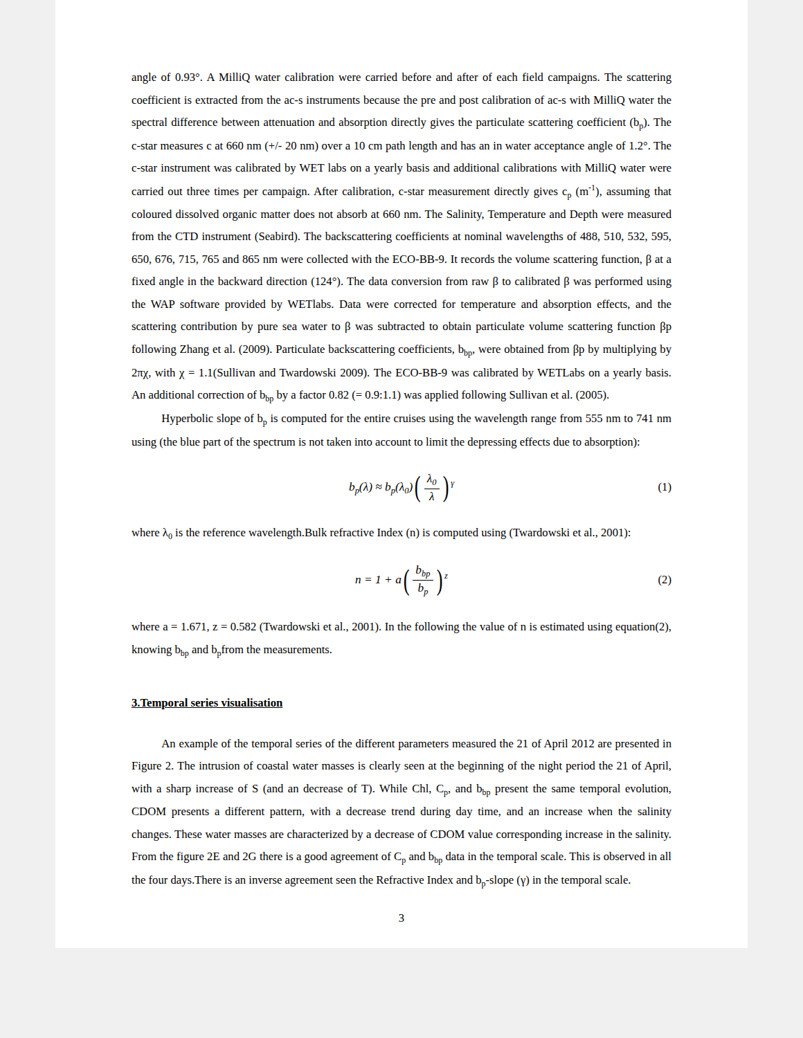angle of 0.93°. A MilliQ water calibration were carried before and after of each field campaigns. The scattering coefficient is extracted from the ac-s instruments because the pre and post calibration of ac-s with MilliQ water the spectral difference between attenuation and absorption directly gives the particulate scattering coefficient (bp). The c-star measures c at 660 nm (+/- 20 nm) over a 10 cm path length and has an in water acceptance angle of 1.2°. The c-star instrument was calibrated by WET labs on a yearly basis and additional calibrations with MilliQ water were carried out three times per campaign. After calibration, c-star measurement directly gives cp (m-1), assuming that coloured dissolved organic matter does not absorb at 660 nm. The Salinity, Temperature and Depth were measured from the CTD instrument (Seabird). The backscattering coefficients at nominal wavelengths of 488, 510, 532, 595, 650, 676, 715, 765 and 865 nm were collected with the ECO-BB-9. It records the volume scattering function, β at a fixed angle in the backward direction (124°). The data conversion from raw β to calibrated β was performed using the WAP software provided by WETlabs. Data were corrected for temperature and absorption effects, and the scattering contribution by pure sea water to β was subtracted to obtain particulate volume scattering function βp following Zhang et al. (2009). Particulate backscattering coefficients, bbp, were obtained from βp by multiplying by 2πχ, with χ = 1.1(Sullivan and Twardowski 2009). The ECO-BB-9 was calibrated by WETLabs on a yearly basis. An additional correction of bbp by a factor 0.82 (= 0.9:1.1) was applied following Sullivan et al. (2005).
Hyperbolic slope of bp is computed for the entire cruises using the wavelength range from 555 nm to 741 nm using (the blue part of the spectrum is not taken into account to limit the depressing effects due to absorption):
bp(λ) ≈ bp(λ0)(λ0 λ) γ
(1)
where λ0 is the reference wavelength.Bulk refractive Index (n) is computed using (Twardowski et al., 2001):
n = 1 + a(bbp bp) z
(2)
where a = 1.671, z = 0.582 (Twardowski et al., 2001). In the following the value of n is estimated using equation(2), knowing bbp and bpfrom the measurements.
3.Temporal series visualisation
An example of the temporal series of the different parameters measured the 21 of April 2012 are presented in Figure 2. The intrusion of coastal water masses is clearly seen at the beginning of the night period the 21 of April, with a sharp increase of S (and an decrease of T). While Chl, Cp, and bbp present the same temporal evolution, CDOM presents a different pattern, with a decrease trend during day time, and an increase when the salinity changes. These water masses are characterized by a decrease of CDOM value corresponding increase in the salinity. From the figure 2E and 2G there is a good agreement of Cp and bbp data in the temporal scale. This is observed in all the four days.There is an inverse agreement seen the Refractive Index and bp-slope (γ) in the temporal scale.
3